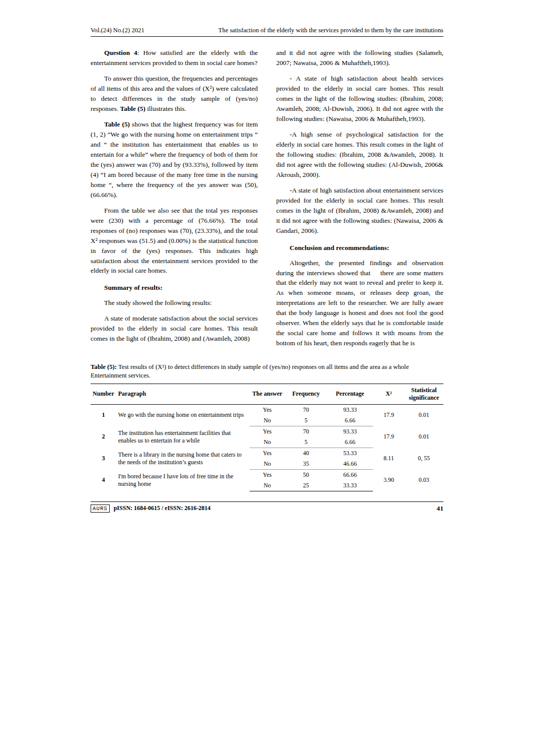Vol.(24) No.(2) 2021
The satisfaction of the elderly with the services provided to them by the care institutions
Question 4: How satisfied are the elderly with the entertainment services provided to them in social care homes?
To answer this question, the frequencies and percentages of all items of this area and the values of (X²) were calculated to detect differences in the study sample of (yes/no) responses. Table (5) illustrates this.
Table (5) shows that the highest frequency was for item (1, 2) “We go with the nursing home on entertainment trips “ and “ the institution has entertainment that enables us to entertain for a while” where the frequency of both of them for the (yes) answer was (70) and by (93.33%), followed by item (4) “I am bored because of the many free time in the nursing home “, where the frequency of the yes answer was (50), (66.66%).
From the table we also see that the total yes responses were (230) with a percentage of (76.66%). The total responses of (no) responses was (70), (23.33%), and the total X² responses was (51.5) and (0.00%) is the statistical function in favor of the (yes) responses. This indicates high satisfaction about the entertainment services provided to the elderly in social care homes.
Summary of results:
The study showed the following results:
A state of moderate satisfaction about the social services provided to the elderly in social care homes. This result comes in the light of (Ibrahim, 2008) and (Awamleh, 2008)
and it did not agree with the following studies (Salameh, 2007; Nawaisa, 2006 & Muhaftheh,1993).
- A state of high satisfaction about health services provided to the elderly in social care homes. This result comes in the light of the following studies: (Ibrahim, 2008; Awamleh, 2008; Al-Duwish, 2006). It did not agree with the following studies: (Nawaisa, 2006 & Muhaftheh,1993).
-A high sense of psychological satisfaction for the elderly in social care homes. This result comes in the light of the following studies: (Ibrahim, 2008 &Awamleh, 2008). It did not agree with the following studies: (Al-Duwish, 2006& Akroush, 2000).
-A state of high satisfaction about entertainment services provided for the elderly in social care homes. This result comes in the light of (Ibrahim, 2008) &Awamleh, 2008) and it did not agree with the following studies: (Nawaisa, 2006 & Gandari, 2006).
Conclusion and recommendations:
Altogether, the presented findings and observation during the interviews showed that there are some matters that the elderly may not want to reveal and prefer to keep it. As when someone moans, or releases deep groan, the interpretations are left to the researcher. We are fully aware that the body language is honest and does not fool the good observer. When the elderly says that he is comfortable inside the social care home and follows it with moans from the bottom of his heart, then responds eagerly that he is
Table (5): Test results of (X²) to detect differences in study sample of (yes/no) responses on all items and the area as a whole Entertainment services.
| Number | Paragraph | The answer | Frequency | Percentage | X² | Statistical significance |
| --- | --- | --- | --- | --- | --- | --- |
| 1 | We go with the nursing home on entertainment trips | Yes | 70 | 93.33 | 17.9 | 0.01 |
| No | 5 | 6.66 |
| 2 | The institution has entertainment facilities that enables us to entertain for a while | Yes | 70 | 93.33 | 17.9 | 0.01 |
| No | 5 | 6.66 |
| 3 | There is a library in the nursing home that caters to the needs of the institution’s guests | Yes | 40 | 53.33 | 8.11 | 0, 55 |
| No | 35 | 46.66 |
| 4 | I'm bored because I have lots of free time in the nursing home | Yes | 50 | 66.66 | 3.90 | 0.03 |
| No | 25 | 33.33 |
AURS pISSN: 1684-0615 / eISSN: 2616-2814
41